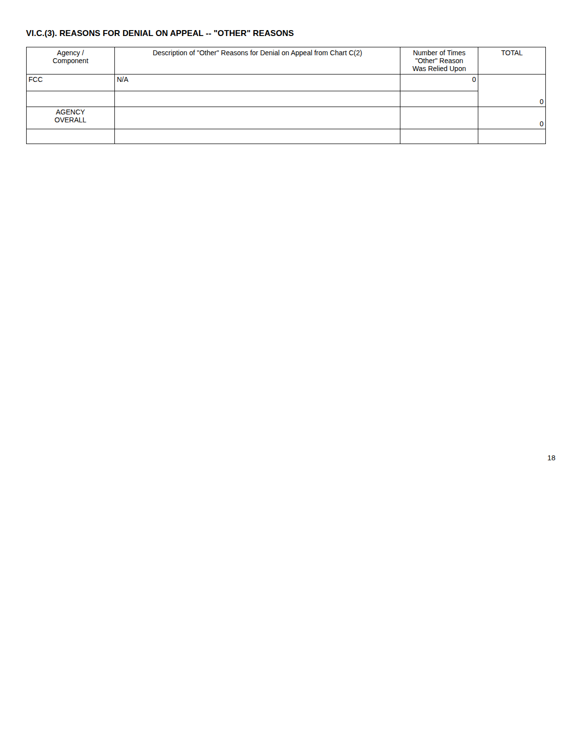VI.C.(3). REASONS FOR DENIAL ON APPEAL -- "OTHER" REASONS
| Agency / Component | Description of "Other" Reasons for Denial on Appeal from Chart C(2) | Number of Times "Other" Reason Was Relied Upon | TOTAL |
| --- | --- | --- | --- |
| FCC | N/A | 0 | 0 |
| AGENCY OVERALL | | | 0 |
18